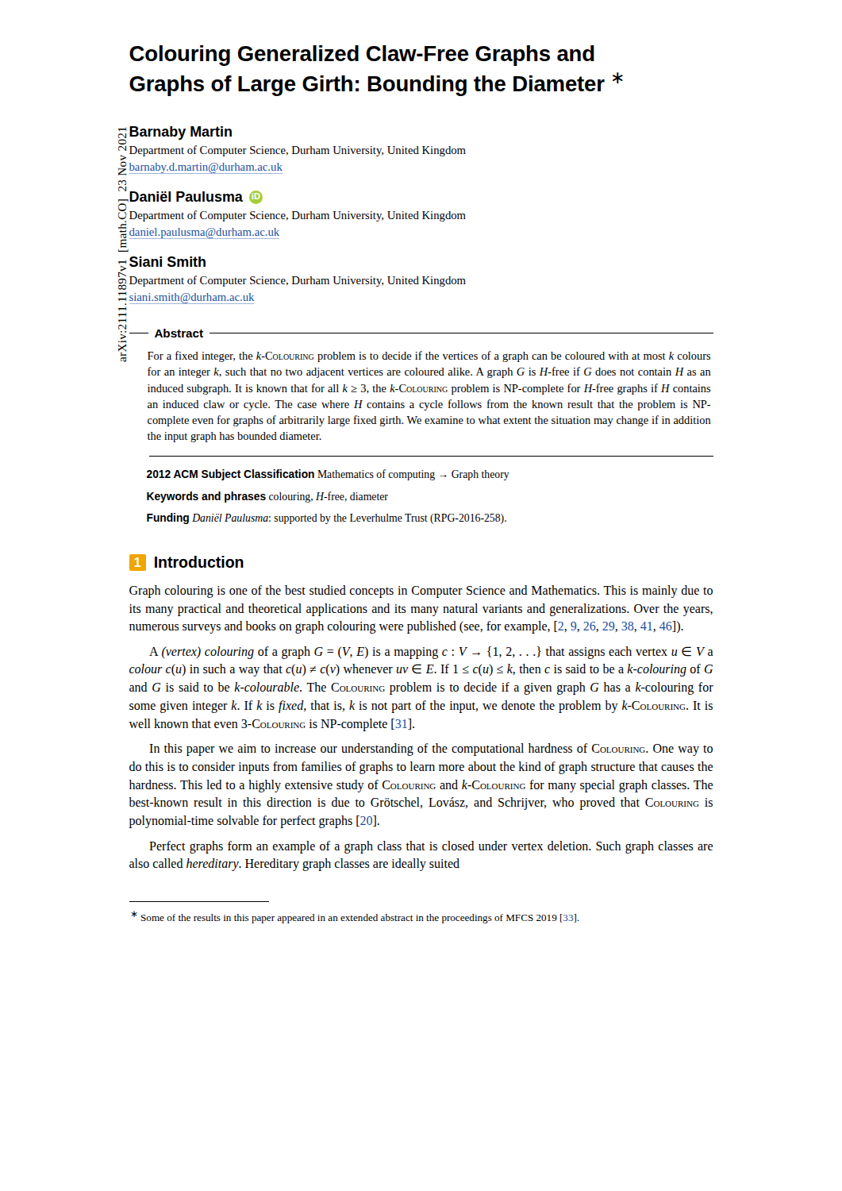arXiv:2111.11897v1 [math.CO] 23 Nov 2021
Colouring Generalized Claw-Free Graphs and
Graphs of Large Girth: Bounding the Diameter ∗
Barnaby Martin
Department of Computer Science, Durham University, United Kingdom
barnaby.d.martin@durham.ac.uk
Daniël Paulusma
Department of Computer Science, Durham University, United Kingdom
daniel.paulusma@durham.ac.uk
Siani Smith
Department of Computer Science, Durham University, United Kingdom
siani.smith@durham.ac.uk
Abstract
For a fixed integer, the k-Colouring problem is to decide if the vertices of a graph can be coloured with at most k colours for an integer k, such that no two adjacent vertices are coloured alike. A graph G is H-free if G does not contain H as an induced subgraph. It is known that for all k ≥ 3, the k-Colouring problem is NP-complete for H-free graphs if H contains an induced claw or cycle. The case where H contains a cycle follows from the known result that the problem is NP-complete even for graphs of arbitrarily large fixed girth. We examine to what extent the situation may change if in addition the input graph has bounded diameter.
2012 ACM Subject Classification Mathematics of computing → Graph theory
Keywords and phrases colouring, H-free, diameter
Funding Daniël Paulusma: supported by the Leverhulme Trust (RPG-2016-258).
1 Introduction
Graph colouring is one of the best studied concepts in Computer Science and Mathematics. This is mainly due to its many practical and theoretical applications and its many natural variants and generalizations. Over the years, numerous surveys and books on graph colouring were published (see, for example, [2, 9, 26, 29, 38, 41, 46]).
A (vertex) colouring of a graph G = (V, E) is a mapping c : V → {1, 2, . . .} that assigns each vertex u ∈ V a colour c(u) in such a way that c(u) ≠ c(v) whenever uv ∈ E. If 1 ≤ c(u) ≤ k, then c is said to be a k-colouring of G and G is said to be k-colourable. The Colouring problem is to decide if a given graph G has a k-colouring for some given integer k. If k is fixed, that is, k is not part of the input, we denote the problem by k-Colouring. It is well known that even 3-Colouring is NP-complete [31].
In this paper we aim to increase our understanding of the computational hardness of Colouring. One way to do this is to consider inputs from families of graphs to learn more about the kind of graph structure that causes the hardness. This led to a highly extensive study of Colouring and k-Colouring for many special graph classes. The best-known result in this direction is due to Grötschel, Lovász, and Schrijver, who proved that Colouring is polynomial-time solvable for perfect graphs [20].
Perfect graphs form an example of a graph class that is closed under vertex deletion. Such graph classes are also called hereditary. Hereditary graph classes are ideally suited
∗ Some of the results in this paper appeared in an extended abstract in the proceedings of MFCS 2019 [33].